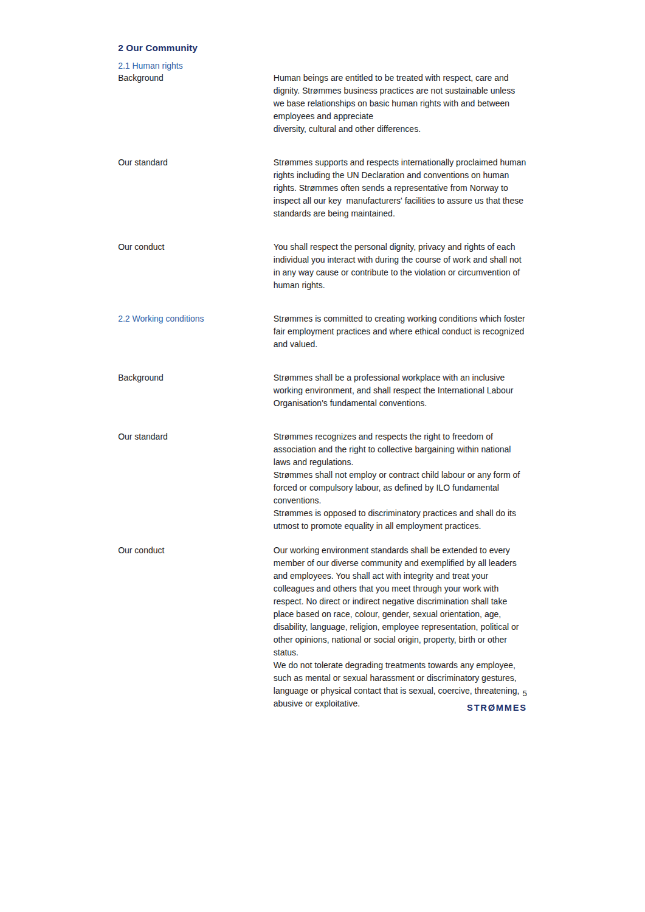2 Our Community
2.1 Human rights
| Background | Human beings are entitled to be treated with respect, care and dignity. Strømmes business practices are not sustainable unless we base relationships on basic human rights with and between employees and appreciate diversity, cultural and other differences. |
| Our standard | Strømmes supports and respects internationally proclaimed human rights including the UN Declaration and conventions on human rights. Strømmes often sends a representative from Norway to inspect all our key manufacturers' facilities to assure us that these standards are being maintained. |
| Our conduct | You shall respect the personal dignity, privacy and rights of each individual you interact with during the course of work and shall not in any way cause or contribute to the violation or circumvention of human rights. |
| 2.2 Working conditions | Strømmes is committed to creating working conditions which foster fair employment practices and where ethical conduct is recognized and valued. |
| Background | Strømmes shall be a professional workplace with an inclusive working environment, and shall respect the International Labour Organisation's fundamental conventions. |
| Our standard | Strømmes recognizes and respects the right to freedom of association and the right to collective bargaining within national laws and regulations. Strømmes shall not employ or contract child labour or any form of forced or compulsory labour, as defined by ILO fundamental conventions. Strømmes is opposed to discriminatory practices and shall do its utmost to promote equality in all employment practices. |
| Our conduct | Our working environment standards shall be extended to every member of our diverse community and exemplified by all leaders and employees. You shall act with integrity and treat your colleagues and others that you meet through your work with respect. No direct or indirect negative discrimination shall take place based on race, colour, gender, sexual orientation, age, disability, language, religion, employee representation, political or other opinions, national or social origin, property, birth or other status. We do not tolerate degrading treatments towards any employee, such as mental or sexual harassment or discriminatory gestures, language or physical contact that is sexual, coercive, threatening, abusive or exploitative. |
5
STRØMMES